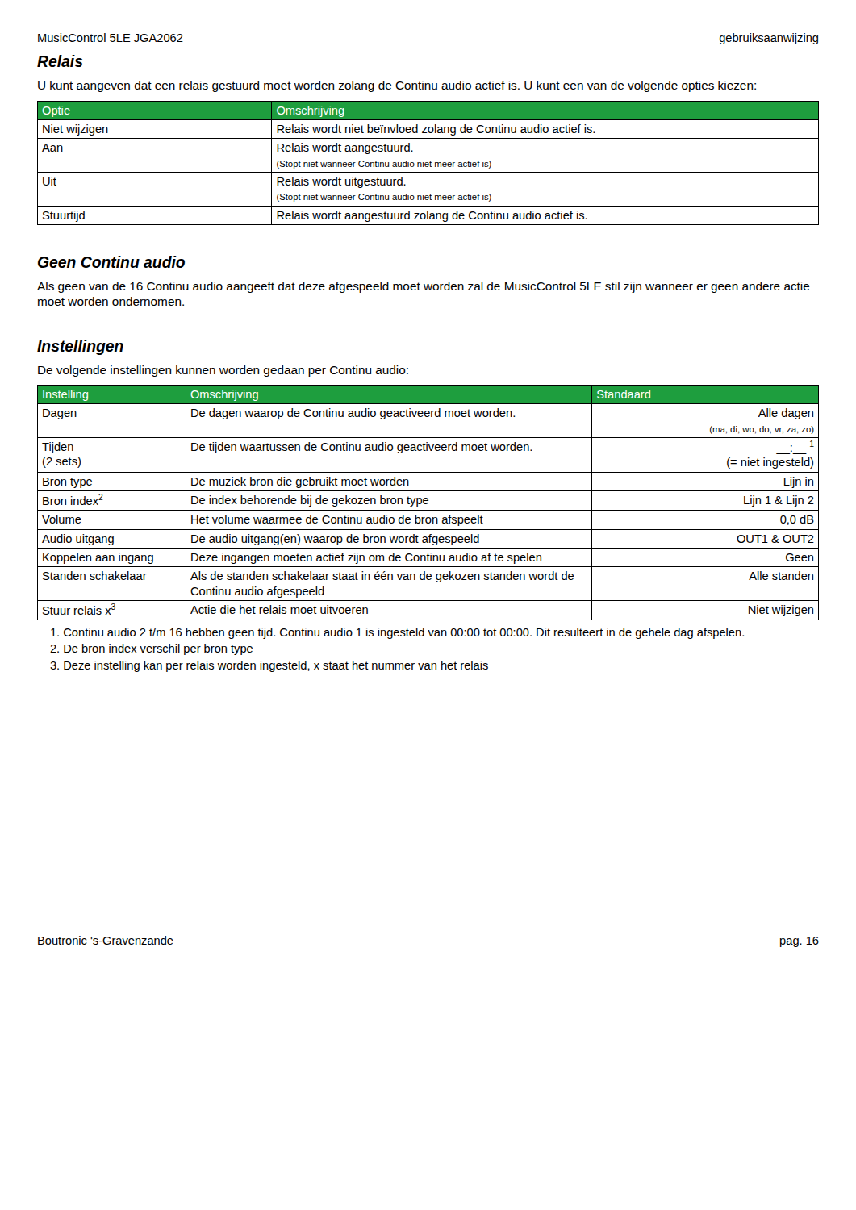MusicControl 5LE JGA2062 gebruiksaanwijzing
Relais
U kunt aangeven dat een relais gestuurd moet worden zolang de Continu audio actief is. U kunt een van de volgende opties kiezen:
| Optie | Omschrijving |
| --- | --- |
| Niet wijzigen | Relais wordt niet beïnvloed zolang de Continu audio actief is. |
| Aan | Relais wordt aangestuurd. (Stopt niet wanneer Continu audio niet meer actief is) |
| Uit | Relais wordt uitgestuurd. (Stopt niet wanneer Continu audio niet meer actief is) |
| Stuurtijd | Relais wordt aangestuurd zolang de Continu audio actief is. |
Geen Continu audio
Als geen van de 16 Continu audio aangeeft dat deze afgespeeld moet worden zal de MusicControl 5LE stil zijn wanneer er geen andere actie moet worden ondernomen.
Instellingen
De volgende instellingen kunnen worden gedaan per Continu audio:
| Instelling | Omschrijving | Standaard |
| --- | --- | --- |
| Dagen | De dagen waarop de Continu audio geactiveerd moet worden. | Alle dagen (ma, di, wo, do, vr, za, zo) |
| Tijden (2 sets) | De tijden waartussen de Continu audio geactiveerd moet worden. | __:__ 1 (= niet ingesteld) |
| Bron type | De muziek bron die gebruikt moet worden | Lijn in |
| Bron index 2 | De index behorende bij de gekozen bron type | Lijn 1 & Lijn 2 |
| Volume | Het volume waarmee de Continu audio de bron afspeelt | 0,0 dB |
| Audio uitgang | De audio uitgang(en) waarop de bron wordt afgespeeld | OUT1 & OUT2 |
| Koppelen aan ingang | Deze ingangen moeten actief zijn om de Continu audio af te spelen | Geen |
| Standen schakelaar | Als de standen schakelaar staat in één van de gekozen standen wordt de Continu audio afgespeeld | Alle standen |
| Stuur relais x 3 | Actie die het relais moet uitvoeren | Niet wijzigen |
Continu audio 2 t/m 16 hebben geen tijd. Continu audio 1 is ingesteld van 00:00 tot 00:00. Dit resulteert in de gehele dag afspelen.
De bron index verschil per bron type
Deze instelling kan per relais worden ingesteld, x staat het nummer van het relais
Boutronic 's-Gravenzande pag. 16